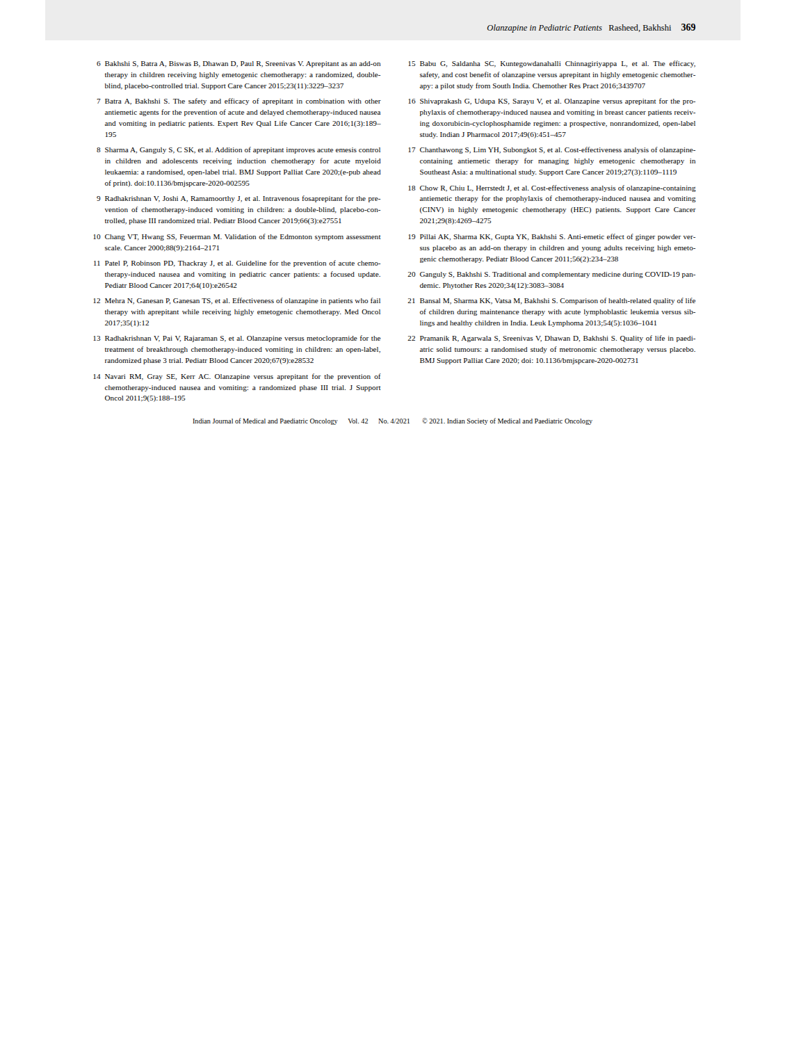Olanzapine in Pediatric Patients Rasheed, Bakhshi 369
6 Bakhshi S, Batra A, Biswas B, Dhawan D, Paul R, Sreenivas V. Aprepitant as an add-on therapy in children receiving highly emetogenic chemotherapy: a randomized, double-blind, placebo-controlled trial. Support Care Cancer 2015;23(11):3229–3237
7 Batra A, Bakhshi S. The safety and efficacy of aprepitant in combination with other antiemetic agents for the prevention of acute and delayed chemotherapy-induced nausea and vomiting in pediatric patients. Expert Rev Qual Life Cancer Care 2016;1(3):189–195
8 Sharma A, Ganguly S, C SK, et al. Addition of aprepitant improves acute emesis control in children and adolescents receiving induction chemotherapy for acute myeloid leukaemia: a randomised, open-label trial. BMJ Support Palliat Care 2020;(e-pub ahead of print). doi:10.1136/bmjspcare-2020-002595
9 Radhakrishnan V, Joshi A, Ramamoorthy J, et al. Intravenous fosaprepitant for the prevention of chemotherapy-induced vomiting in children: a double-blind, placebo-controlled, phase III randomized trial. Pediatr Blood Cancer 2019;66(3):e27551
10 Chang VT, Hwang SS, Feuerman M. Validation of the Edmonton symptom assessment scale. Cancer 2000;88(9):2164–2171
11 Patel P, Robinson PD, Thackray J, et al. Guideline for the prevention of acute chemotherapy-induced nausea and vomiting in pediatric cancer patients: a focused update. Pediatr Blood Cancer 2017;64(10):e26542
12 Mehra N, Ganesan P, Ganesan TS, et al. Effectiveness of olanzapine in patients who fail therapy with aprepitant while receiving highly emetogenic chemotherapy. Med Oncol 2017;35(1):12
13 Radhakrishnan V, Pai V, Rajaraman S, et al. Olanzapine versus metoclopramide for the treatment of breakthrough chemotherapy-induced vomiting in children: an open-label, randomized phase 3 trial. Pediatr Blood Cancer 2020;67(9):e28532
14 Navari RM, Gray SE, Kerr AC. Olanzapine versus aprepitant for the prevention of chemotherapy-induced nausea and vomiting: a randomized phase III trial. J Support Oncol 2011;9(5):188–195
15 Babu G, Saldanha SC, Kuntegowdanahalli Chinnagiriyappa L, et al. The efficacy, safety, and cost benefit of olanzapine versus aprepitant in highly emetogenic chemotherapy: a pilot study from South India. Chemother Res Pract 2016;3439707
16 Shivaprakash G, Udupa KS, Sarayu V, et al. Olanzapine versus aprepitant for the prophylaxis of chemotherapy-induced nausea and vomiting in breast cancer patients receiving doxorubicin-cyclophosphamide regimen: a prospective, nonrandomized, open-label study. Indian J Pharmacol 2017;49(6):451–457
17 Chanthawong S, Lim YH, Subongkot S, et al. Cost-effectiveness analysis of olanzapine-containing antiemetic therapy for managing highly emetogenic chemotherapy in Southeast Asia: a multinational study. Support Care Cancer 2019;27(3):1109–1119
18 Chow R, Chiu L, Herrstedt J, et al. Cost-effectiveness analysis of olanzapine-containing antiemetic therapy for the prophylaxis of chemotherapy-induced nausea and vomiting (CINV) in highly emetogenic chemotherapy (HEC) patients. Support Care Cancer 2021;29(8):4269–4275
19 Pillai AK, Sharma KK, Gupta YK, Bakhshi S. Anti-emetic effect of ginger powder versus placebo as an add-on therapy in children and young adults receiving high emetogenic chemotherapy. Pediatr Blood Cancer 2011;56(2):234–238
20 Ganguly S, Bakhshi S. Traditional and complementary medicine during COVID-19 pandemic. Phytother Res 2020;34(12):3083–3084
21 Bansal M, Sharma KK, Vatsa M, Bakhshi S. Comparison of health-related quality of life of children during maintenance therapy with acute lymphoblastic leukemia versus siblings and healthy children in India. Leuk Lymphoma 2013;54(5):1036–1041
22 Pramanik R, Agarwala S, Sreenivas V, Dhawan D, Bakhshi S. Quality of life in paediatric solid tumours: a randomised study of metronomic chemotherapy versus placebo. BMJ Support Palliat Care 2020; doi: 10.1136/bmjspcare-2020-002731
Indian Journal of Medical and Paediatric Oncology Vol. 42 No. 4/2021 © 2021. Indian Society of Medical and Paediatric Oncology